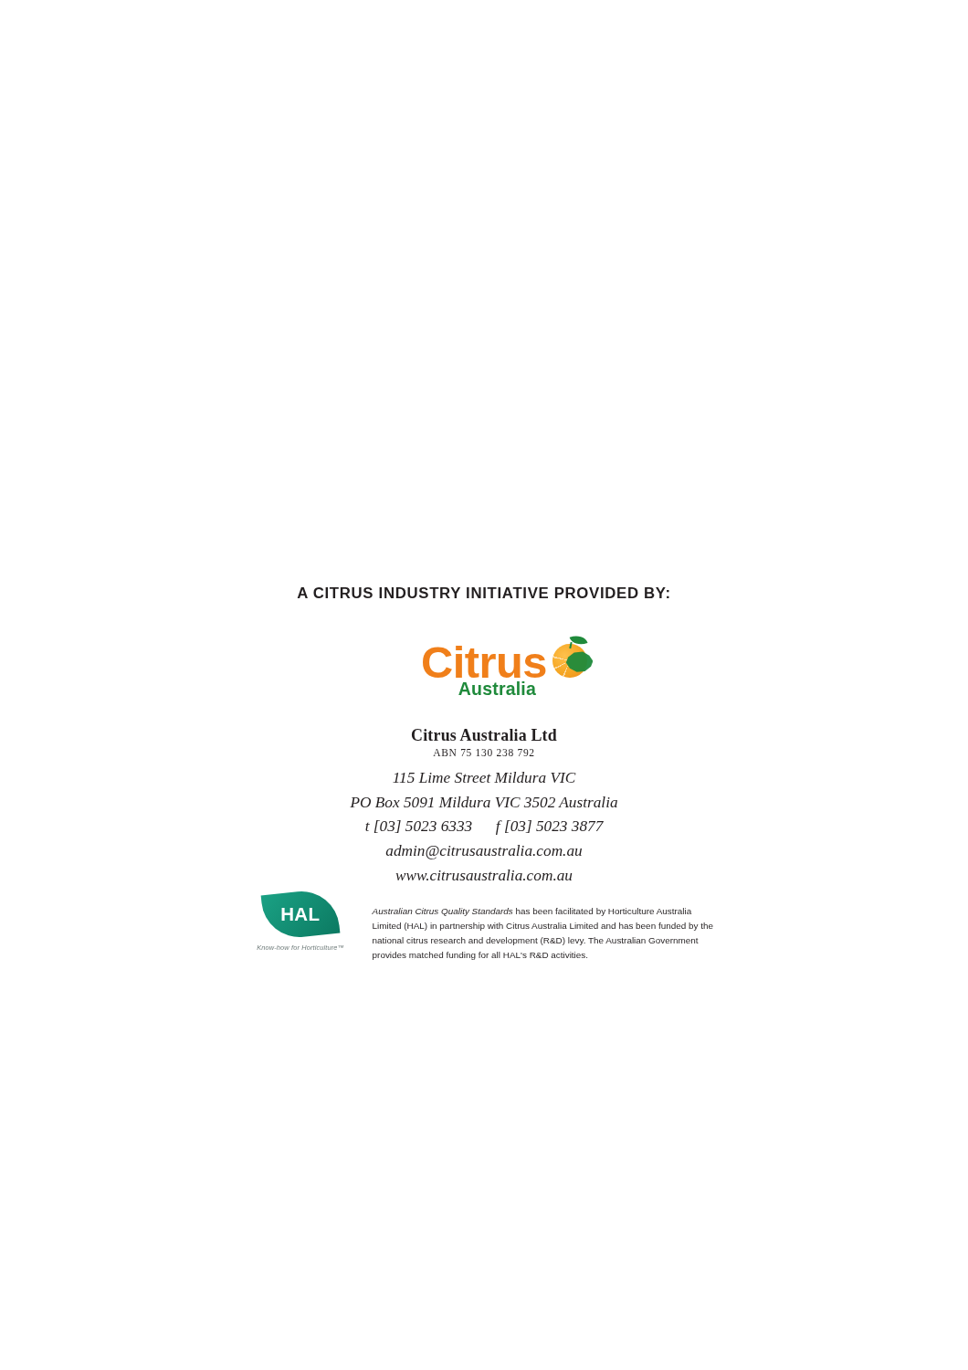A CITRUS INDUSTRY INITIATIVE PROVIDED BY:
Citrus Australia
Citrus Australia Ltd
ABN 75 130 238 792
115 Lime Street Mildura VIC
PO Box 5091 Mildura VIC 3502 Australia
t [03] 5023 6333 f [03] 5023 3877
admin@citrusaustralia.com.au
www.citrusaustralia.com.au
HAL
Know-how for Horticulture™
Australian Citrus Quality Standards has been facilitated by Horticulture Australia Limited (HAL) in partnership with Citrus Australia Limited and has been funded by the national citrus research and development (R&D) levy. The Australian Government provides matched funding for all HAL's R&D activities.